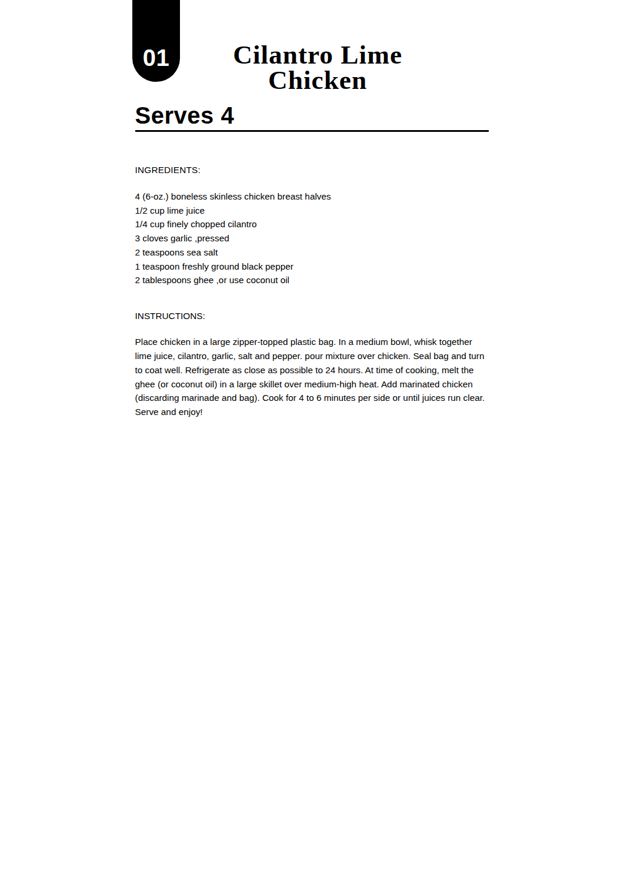01
Cilantro Lime
Chicken
Serves 4
INGREDIENTS:
4 (6-oz.) boneless skinless chicken breast halves
1/2 cup lime juice
1/4 cup finely chopped cilantro
3 cloves garlic ,pressed
2 teaspoons sea salt
1 teaspoon freshly ground black pepper
2 tablespoons ghee ,or use coconut oil
INSTRUCTIONS:
Place chicken in a large zipper-topped plastic bag. In a medium bowl, whisk together lime juice, cilantro, garlic, salt and pepper. pour mixture over chicken. Seal bag and turn to coat well. Refrigerate as close as possible to 24 hours. At time of cooking, melt the ghee (or coconut oil) in a large skillet over medium-high heat. Add marinated chicken (discarding marinade and bag). Cook for 4 to 6 minutes per side or until juices run clear. Serve and enjoy!